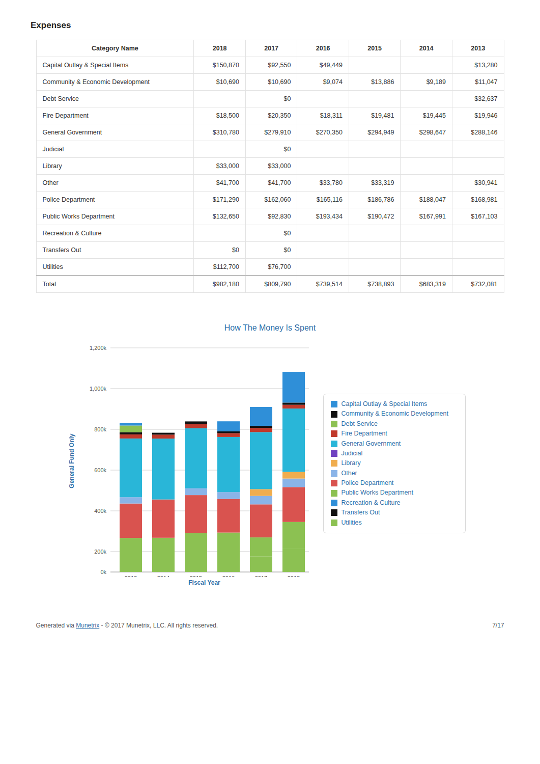Expenses
| Category Name | 2018 | 2017 | 2016 | 2015 | 2014 | 2013 |
| --- | --- | --- | --- | --- | --- | --- |
| Capital Outlay & Special Items | $150,870 | $92,550 | $49,449 | | | $13,280 |
| Community & Economic Development | $10,690 | $10,690 | $9,074 | $13,886 | $9,189 | $11,047 |
| Debt Service | | $0 | | | | $32,637 |
| Fire Department | $18,500 | $20,350 | $18,311 | $19,481 | $19,445 | $19,946 |
| General Government | $310,780 | $279,910 | $270,350 | $294,949 | $298,647 | $288,146 |
| Judicial | | $0 | | | | |
| Library | $33,000 | $33,000 | | | | |
| Other | $41,700 | $41,700 | $33,780 | $33,319 | | $30,941 |
| Police Department | $171,290 | $162,060 | $165,116 | $186,786 | $188,047 | $168,981 |
| Public Works Department | $132,650 | $92,830 | $193,434 | $190,472 | $167,991 | $167,103 |
| Recreation & Culture | | $0 | | | | |
| Transfers Out | $0 | $0 | | | | |
| Utilities | $112,700 | $76,700 | | | | |
| Total | $982,180 | $809,790 | $739,514 | $738,893 | $683,319 | $732,081 |
How The Money Is Spent
General Fund Only 1,200k 1,000k 800k 600k 400k 200k 0k 2013 2014 2015 2016 2017 2018
Fiscal Year
Capital Outlay & Special Items
Community & Economic Development
Debt Service
Fire Department
General Government
Judicial
Library
Other
Police Department
Public Works Department
Recreation & Culture
Transfers Out
Utilities
Generated via Munetrix - © 2017 Munetrix, LLC. All rights reserved. 7/17